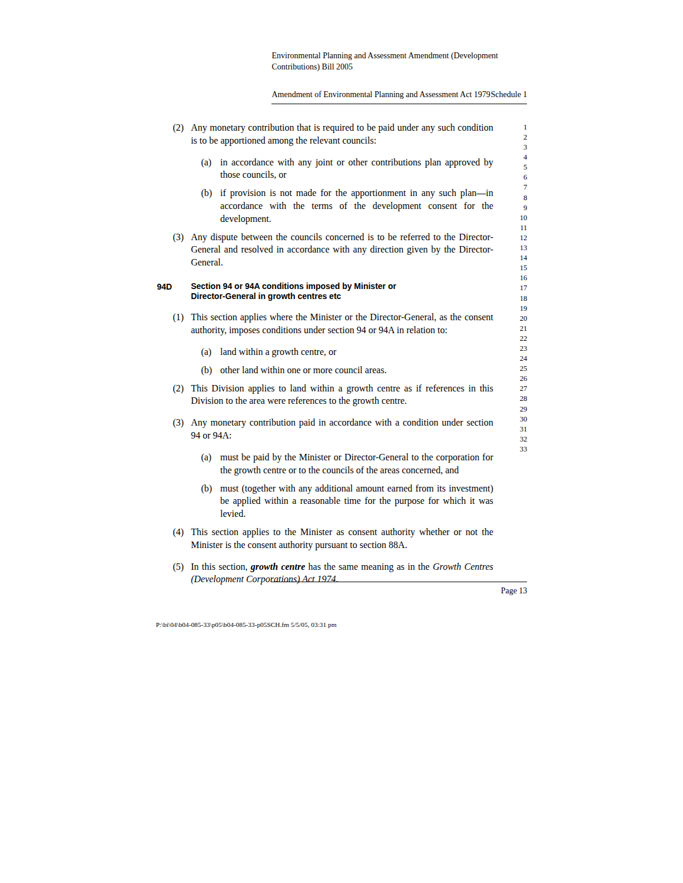Environmental Planning and Assessment Amendment (Development Contributions) Bill 2005
Amendment of Environmental Planning and Assessment Act 1979 Schedule 1
(2)
Any monetary contribution that is required to be paid under any such condition is to be apportioned among the relevant councils:
(a)
in accordance with any joint or other contributions plan approved by those councils, or
(b)
if provision is not made for the apportionment in any such plan—in accordance with the terms of the development consent for the development.
(3)
Any dispute between the councils concerned is to be referred to the Director-General and resolved in accordance with any direction given by the Director-General.
94D
Section 94 or 94A conditions imposed by Minister or
Director-General in growth centres etc
(1)
This section applies where the Minister or the Director-General, as the consent authority, imposes conditions under section 94 or 94A in relation to:
(a)
land within a growth centre, or
(b)
other land within one or more council areas.
(2)
This Division applies to land within a growth centre as if references in this Division to the area were references to the growth centre.
(3)
Any monetary contribution paid in accordance with a condition under section 94 or 94A:
(a)
must be paid by the Minister or Director-General to the corporation for the growth centre or to the councils of the areas concerned, and
(b)
must (together with any additional amount earned from its investment) be applied within a reasonable time for the purpose for which it was levied.
(4)
This section applies to the Minister as consent authority whether or not the Minister is the consent authority pursuant to section 88A.
(5)
In this section, growth centre has the same meaning as in the Growth Centres (Development Corporations) Act 1974.
1
2
3
4
5
6
7
8
9
10
11
12
13
14
15
16
17
18
19
20
21
22
23
24
25
26
27
28
29
30
31
32
33
Page 13
P:\bi\04\b04-085-33\p05\b04-085-33-p05SCH.fm 5/5/05, 03:31 pm